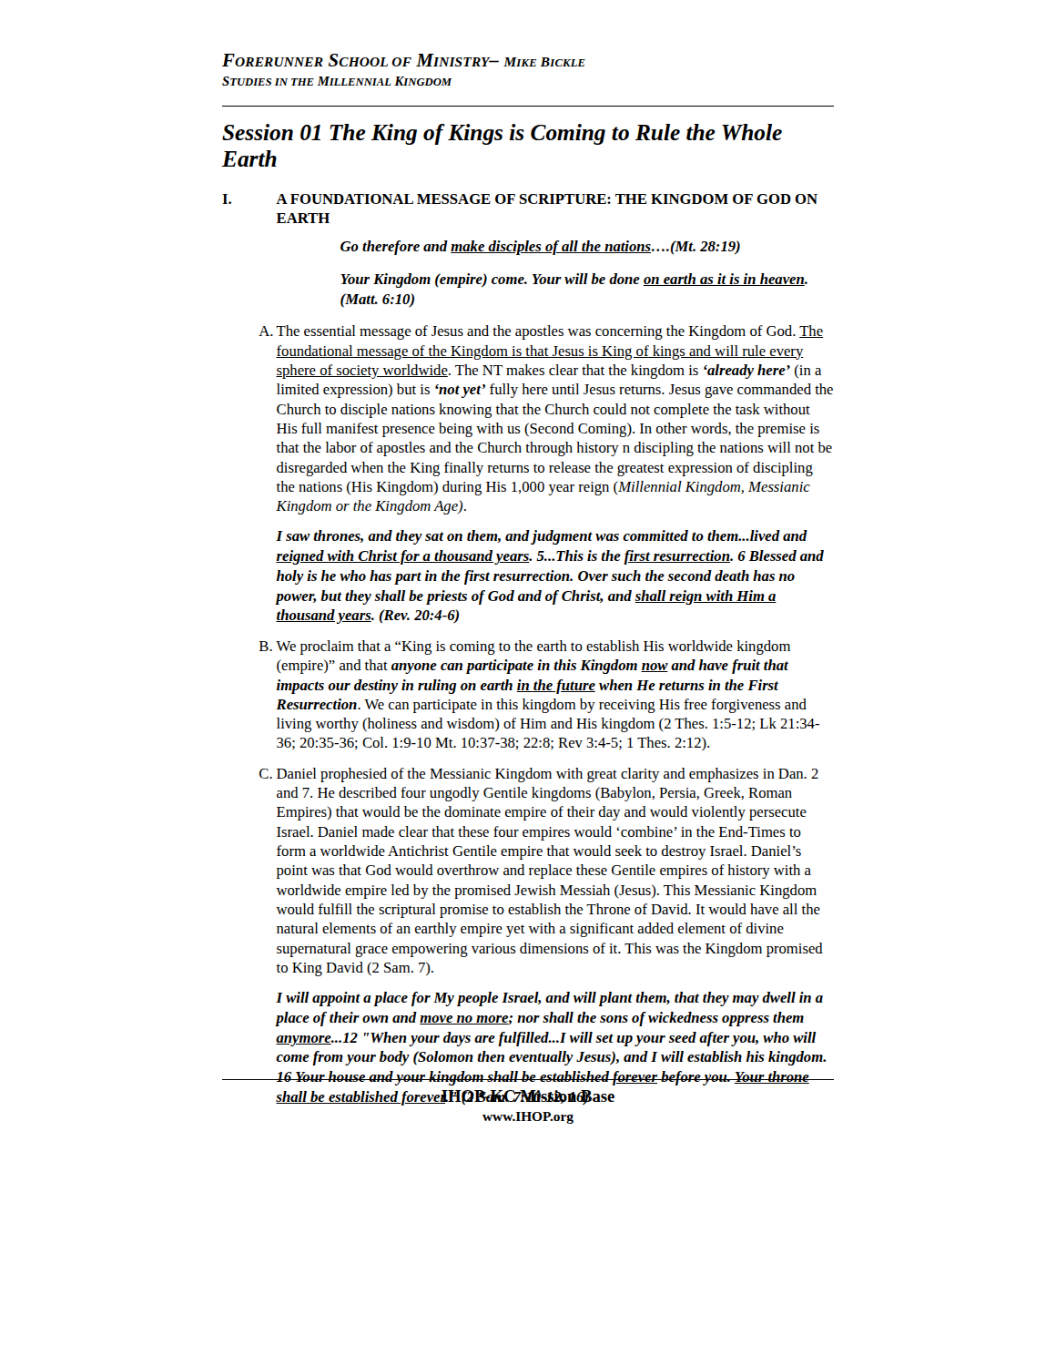FORERUNNER SCHOOL OF MINISTRY– MIKE BICKLE
STUDIES IN THE MILLENNIAL KINGDOM
Session 01 The King of Kings is Coming to Rule the Whole Earth
I.
A FOUNDATIONAL MESSAGE OF SCRIPTURE: THE KINGDOM OF GOD ON EARTH
Go therefore and make disciples of all the nations….(Mt. 28:19)
Your Kingdom (empire) come. Your will be done on earth as it is in heaven. (Matt. 6:10)
A.
The essential message of Jesus and the apostles was concerning the Kingdom of God. The foundational message of the Kingdom is that Jesus is King of kings and will rule every sphere of society worldwide. The NT makes clear that the kingdom is ‘already here’ (in a limited expression) but is ‘not yet’ fully here until Jesus returns. Jesus gave commanded the Church to disciple nations knowing that the Church could not complete the task without His full manifest presence being with us (Second Coming). In other words, the premise is that the labor of apostles and the Church through history n discipling the nations will not be disregarded when the King finally returns to release the greatest expression of discipling the nations (His Kingdom) during His 1,000 year reign (Millennial Kingdom, Messianic Kingdom or the Kingdom Age).
I saw thrones, and they sat on them, and judgment was committed to them...lived and reigned with Christ for a thousand years. 5...This is the first resurrection. 6 Blessed and holy is he who has part in the first resurrection. Over such the second death has no power, but they shall be priests of God and of Christ, and shall reign with Him a thousand years. (Rev. 20:4-6)
B.
We proclaim that a “King is coming to the earth to establish His worldwide kingdom (empire)” and that anyone can participate in this Kingdom now and have fruit that impacts our destiny in ruling on earth in the future when He returns in the First Resurrection. We can participate in this kingdom by receiving His free forgiveness and living worthy (holiness and wisdom) of Him and His kingdom (2 Thes. 1:5-12; Lk 21:34-36; 20:35-36; Col. 1:9-10 Mt. 10:37-38; 22:8; Rev 3:4-5; 1 Thes. 2:12).
C.
Daniel prophesied of the Messianic Kingdom with great clarity and emphasizes in Dan. 2 and 7. He described four ungodly Gentile kingdoms (Babylon, Persia, Greek, Roman Empires) that would be the dominate empire of their day and would violently persecute Israel. Daniel made clear that these four empires would ‘combine’ in the End-Times to form a worldwide Antichrist Gentile empire that would seek to destroy Israel. Daniel’s point was that God would overthrow and replace these Gentile empires of history with a worldwide empire led by the promised Jewish Messiah (Jesus). This Messianic Kingdom would fulfill the scriptural promise to establish the Throne of David. It would have all the natural elements of an earthly empire yet with a significant added element of divine supernatural grace empowering various dimensions of it. This was the Kingdom promised to King David (2 Sam. 7).
I will appoint a place for My people Israel, and will plant them, that they may dwell in a place of their own and move no more; nor shall the sons of wickedness oppress them anymore...12 "When your days are fulfilled...I will set up your seed after you, who will come from your body (Solomon then eventually Jesus), and I will establish his kingdom. 16 Your house and your kingdom shall be established forever before you. Your throne shall be established forever." (2 Sam. 7:10-12, 16)
IHOP-KC Mission Base
www.IHOP.org